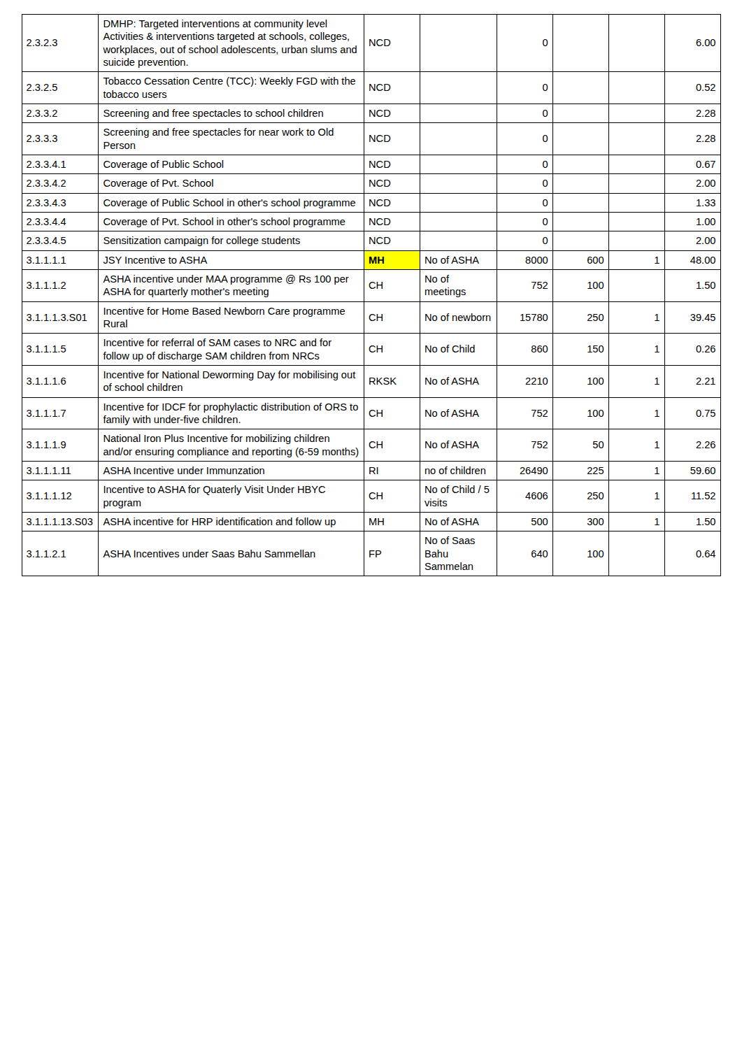| 2.3.2.3 | DMHP: Targeted interventions at community level Activities & interventions targeted at schools, colleges, workplaces, out of school adolescents, urban slums and suicide prevention. | NCD | | 0 | | | 6.00 |
| 2.3.2.5 | Tobacco Cessation Centre (TCC): Weekly FGD with the tobacco users | NCD | | 0 | | | 0.52 |
| 2.3.3.2 | Screening and free spectacles to school children | NCD | | 0 | | | 2.28 |
| 2.3.3.3 | Screening and free spectacles for near work to Old Person | NCD | | 0 | | | 2.28 |
| 2.3.3.4.1 | Coverage of Public School | NCD | | 0 | | | 0.67 |
| 2.3.3.4.2 | Coverage of Pvt. School | NCD | | 0 | | | 2.00 |
| 2.3.3.4.3 | Coverage of Public School in other's school programme | NCD | | 0 | | | 1.33 |
| 2.3.3.4.4 | Coverage of Pvt. School in other's school programme | NCD | | 0 | | | 1.00 |
| 2.3.3.4.5 | Sensitization campaign for college students | NCD | | 0 | | | 2.00 |
| 3.1.1.1.1 | JSY Incentive to ASHA | MH | No of ASHA | 8000 | 600 | 1 | 48.00 |
| 3.1.1.1.2 | ASHA incentive under MAA programme @ Rs 100 per ASHA for quarterly mother's meeting | CH | No of meetings | 752 | 100 | | 1.50 |
| 3.1.1.1.3.S01 | Incentive for Home Based Newborn Care programme Rural | CH | No of newborn | 15780 | 250 | 1 | 39.45 |
| 3.1.1.1.5 | Incentive for referral of SAM cases to NRC and for follow up of discharge SAM children from NRCs | CH | No of Child | 860 | 150 | 1 | 0.26 |
| 3.1.1.1.6 | Incentive for National Deworming Day for mobilising out of school children | RKSK | No of ASHA | 2210 | 100 | 1 | 2.21 |
| 3.1.1.1.7 | Incentive for IDCF for prophylactic distribution of ORS to family with under-five children. | CH | No of ASHA | 752 | 100 | 1 | 0.75 |
| 3.1.1.1.9 | National Iron Plus Incentive for mobilizing children and/or ensuring compliance and reporting (6-59 months) | CH | No of ASHA | 752 | 50 | 1 | 2.26 |
| 3.1.1.1.11 | ASHA Incentive under Immunzation | RI | no of children | 26490 | 225 | 1 | 59.60 |
| 3.1.1.1.12 | Incentive to ASHA for Quaterly Visit Under HBYC program | CH | No of Child / 5 visits | 4606 | 250 | 1 | 11.52 |
| 3.1.1.1.13.S03 | ASHA incentive for HRP identification and follow up | MH | No of ASHA | 500 | 300 | 1 | 1.50 |
| 3.1.1.2.1 | ASHA Incentives under Saas Bahu Sammellan | FP | No of Saas Bahu Sammelan | 640 | 100 | | 0.64 |